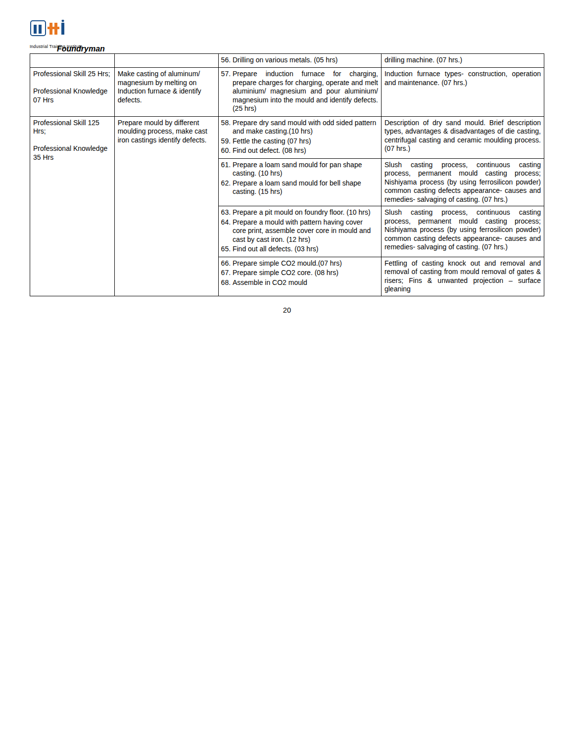Industrial Training Institute
Foundryman
| | | Drilling on various metals. (05 hrs) | drilling machine. (07 hrs.) |
| Professional Skill 25 Hrs; Professional Knowledge 07 Hrs | Make casting of aluminum/ magnesium by melting on Induction furnace & identify defects. | Prepare induction furnace for charging, prepare charges for charging, operate and melt aluminium/ magnesium and pour aluminium/ magnesium into the mould and identify defects. (25 hrs) | Induction furnace types- construction, operation and maintenance. (07 hrs.) |
| Professional Skill 125 Hrs; Professional Knowledge 35 Hrs | Prepare mould by different moulding process, make cast iron castings identify defects. | Prepare dry sand mould with odd sided pattern and make casting.(10 hrs) Fettle the casting (07 hrs) Find out defect. (08 hrs) | Description of dry sand mould. Brief description types, advantages & disadvantages of die casting, centrifugal casting and ceramic moulding process. (07 hrs.) |
| Prepare a loam sand mould for pan shape casting. (10 hrs) Prepare a loam sand mould for bell shape casting. (15 hrs) | Slush casting process, continuous casting process, permanent mould casting process; Nishiyama process (by using ferrosilicon powder) common casting defects appearance- causes and remedies- salvaging of casting. (07 hrs.) |
| Prepare a pit mould on foundry floor. (10 hrs) Prepare a mould with pattern having cover core print, assemble cover core in mould and cast by cast iron. (12 hrs) Find out all defects. (03 hrs) | Slush casting process, continuous casting process, permanent mould casting process; Nishiyama process (by using ferrosilicon powder) common casting defects appearance- causes and remedies- salvaging of casting. (07 hrs.) |
| Prepare simple CO2 mould.(07 hrs) Prepare simple CO2 core. (08 hrs) Assemble in CO2 mould | Fettling of casting knock out and removal and removal of casting from mould removal of gates & risers; Fins & unwanted projection – surface gleaning |
20